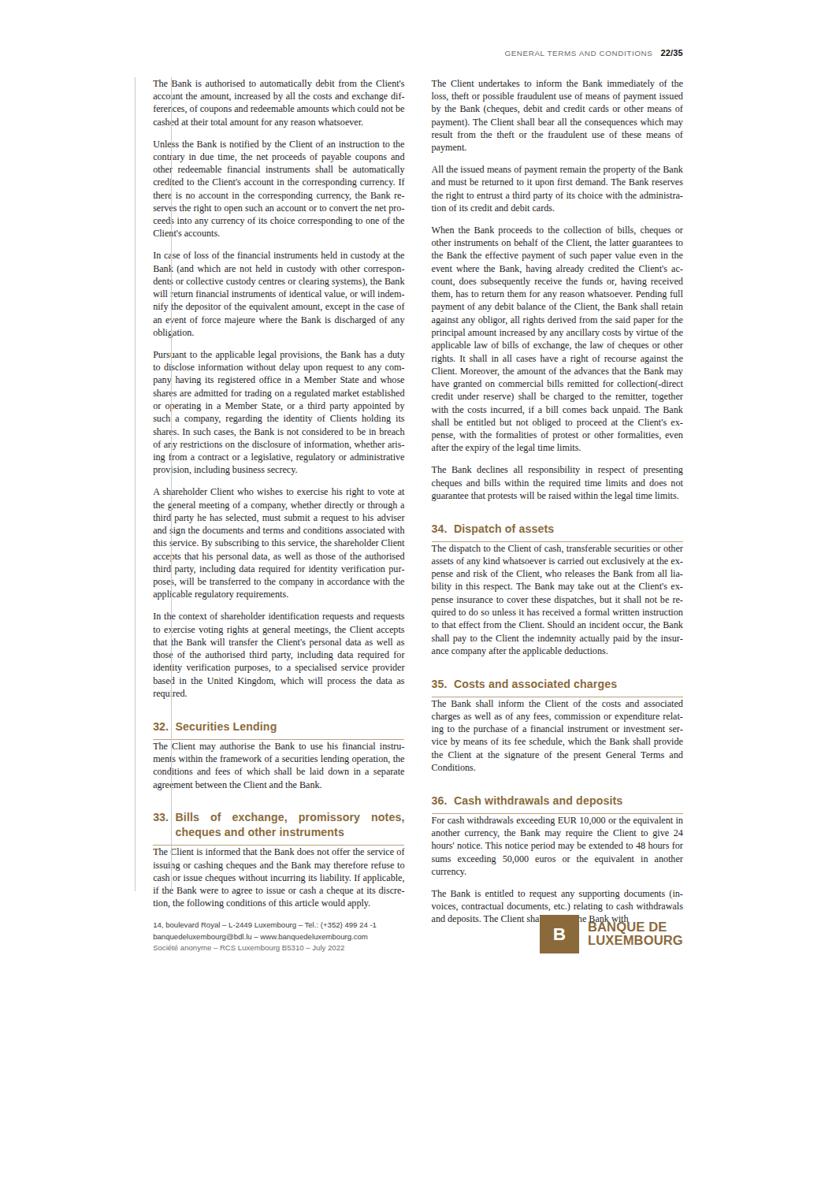General Terms and Conditions 22/35
The Bank is authorised to automatically debit from the Client's account the amount, increased by all the costs and exchange differences, of coupons and redeemable amounts which could not be cashed at their total amount for any reason whatsoever.
Unless the Bank is notified by the Client of an instruction to the contrary in due time, the net proceeds of payable coupons and other redeemable financial instruments shall be automatically credited to the Client's account in the corresponding currency. If there is no account in the corresponding currency, the Bank reserves the right to open such an account or to convert the net proceeds into any currency of its choice corresponding to one of the Client's accounts.
In case of loss of the financial instruments held in custody at the Bank (and which are not held in custody with other correspondents or collective custody centres or clearing systems), the Bank will return financial instruments of identical value, or will indemnify the depositor of the equivalent amount, except in the case of an event of force majeure where the Bank is discharged of any obligation.
Pursuant to the applicable legal provisions, the Bank has a duty to disclose information without delay upon request to any company having its registered office in a Member State and whose shares are admitted for trading on a regulated market established or operating in a Member State, or a third party appointed by such a company, regarding the identity of Clients holding its shares. In such cases, the Bank is not considered to be in breach of any restrictions on the disclosure of information, whether arising from a contract or a legislative, regulatory or administrative provision, including business secrecy.
A shareholder Client who wishes to exercise his right to vote at the general meeting of a company, whether directly or through a third party he has selected, must submit a request to his adviser and sign the documents and terms and conditions associated with this service. By subscribing to this service, the shareholder Client accepts that his personal data, as well as those of the authorised third party, including data required for identity verification purposes, will be transferred to the company in accordance with the applicable regulatory requirements.
In the context of shareholder identification requests and requests to exercise voting rights at general meetings, the Client accepts that the Bank will transfer the Client's personal data as well as those of the authorised third party, including data required for identity verification purposes, to a specialised service provider based in the United Kingdom, which will process the data as required.
32. Securities Lending
The Client may authorise the Bank to use his financial instruments within the framework of a securities lending operation, the conditions and fees of which shall be laid down in a separate agreement between the Client and the Bank.
33. Bills of exchange, promissory notes, cheques and other instruments
The Client is informed that the Bank does not offer the service of issuing or cashing cheques and the Bank may therefore refuse to cash or issue cheques without incurring its liability. If applicable, if the Bank were to agree to issue or cash a cheque at its discretion, the following conditions of this article would apply.
The Client undertakes to inform the Bank immediately of the loss, theft or possible fraudulent use of means of payment issued by the Bank (cheques, debit and credit cards or other means of payment). The Client shall bear all the consequences which may result from the theft or the fraudulent use of these means of payment.
All the issued means of payment remain the property of the Bank and must be returned to it upon first demand. The Bank reserves the right to entrust a third party of its choice with the administration of its credit and debit cards.
When the Bank proceeds to the collection of bills, cheques or other instruments on behalf of the Client, the latter guarantees to the Bank the effective payment of such paper value even in the event where the Bank, having already credited the Client's account, does subsequently receive the funds or, having received them, has to return them for any reason whatsoever. Pending full payment of any debit balance of the Client, the Bank shall retain against any obligor, all rights derived from the said paper for the principal amount increased by any ancillary costs by virtue of the applicable law of bills of exchange, the law of cheques or other rights. It shall in all cases have a right of recourse against the Client. Moreover, the amount of the advances that the Bank may have granted on commercial bills remitted for collection(-direct credit under reserve) shall be charged to the remitter, together with the costs incurred, if a bill comes back unpaid. The Bank shall be entitled but not obliged to proceed at the Client's expense, with the formalities of protest or other formalities, even after the expiry of the legal time limits.
The Bank declines all responsibility in respect of presenting cheques and bills within the required time limits and does not guarantee that protests will be raised within the legal time limits.
34. Dispatch of assets
The dispatch to the Client of cash, transferable securities or other assets of any kind whatsoever is carried out exclusively at the expense and risk of the Client, who releases the Bank from all liability in this respect. The Bank may take out at the Client's expense insurance to cover these dispatches, but it shall not be required to do so unless it has received a formal written instruction to that effect from the Client. Should an incident occur, the Bank shall pay to the Client the indemnity actually paid by the insurance company after the applicable deductions.
35. Costs and associated charges
The Bank shall inform the Client of the costs and associated charges as well as of any fees, commission or expenditure relating to the purchase of a financial instrument or investment service by means of its fee schedule, which the Bank shall provide the Client at the signature of the present General Terms and Conditions.
36. Cash withdrawals and deposits
For cash withdrawals exceeding EUR 10,000 or the equivalent in another currency, the Bank may require the Client to give 24 hours' notice. This notice period may be extended to 48 hours for sums exceeding 50,000 euros or the equivalent in another currency.
The Bank is entitled to request any supporting documents (invoices, contractual documents, etc.) relating to cash withdrawals and deposits. The Client shall supply the Bank with
14, boulevard Royal – L-2449 Luxembourg – Tel.: (+352) 499 24 -1
banquedeluxembourg@bdl.lu – www.banquedeluxembourg.com
Société anonyme – RCS Luxembourg B5310 – July 2022
B
Banque de Luxembourg